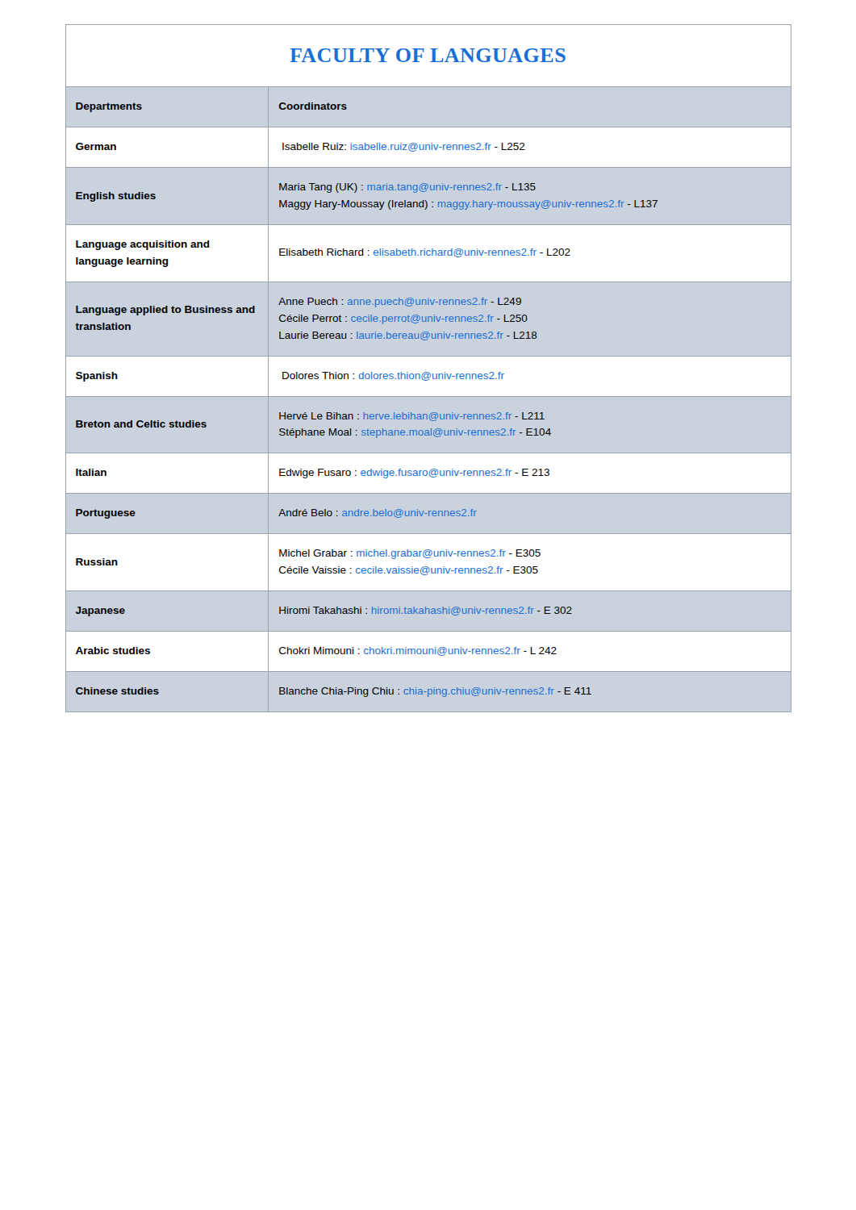| FACULTY OF LANGUAGES |
| Departments | Coordinators |
| German | Isabelle Ruiz: isabelle.ruiz@univ-rennes2.fr - L252 |
| English studies | Maria Tang (UK) : maria.tang@univ-rennes2.fr - L135 Maggy Hary-Moussay (Ireland) : maggy.hary-moussay@univ-rennes2.fr - L137 |
| Language acquisition and language learning | Elisabeth Richard : elisabeth.richard@univ-rennes2.fr - L202 |
| Language applied to Business and translation | Anne Puech : anne.puech@univ-rennes2.fr - L249 Cécile Perrot : cecile.perrot@univ-rennes2.fr - L250 Laurie Bereau : laurie.bereau@univ-rennes2.fr - L218 |
| Spanish | Dolores Thion : dolores.thion@univ-rennes2.fr |
| Breton and Celtic studies | Hervé Le Bihan : herve.lebihan@univ-rennes2.fr - L211 Stéphane Moal : stephane.moal@univ-rennes2.fr - E104 |
| Italian | Edwige Fusaro : edwige.fusaro@univ-rennes2.fr - E 213 |
| Portuguese | André Belo : andre.belo@univ-rennes2.fr |
| Russian | Michel Grabar : michel.grabar@univ-rennes2.fr - E305 Cécile Vaissie : cecile.vaissie@univ-rennes2.fr - E305 |
| Japanese | Hiromi Takahashi : hiromi.takahashi@univ-rennes2.fr - E 302 |
| Arabic studies | Chokri Mimouni : chokri.mimouni@univ-rennes2.fr - L 242 |
| Chinese studies | Blanche Chia-Ping Chiu : chia-ping.chiu@univ-rennes2.fr - E 411 |